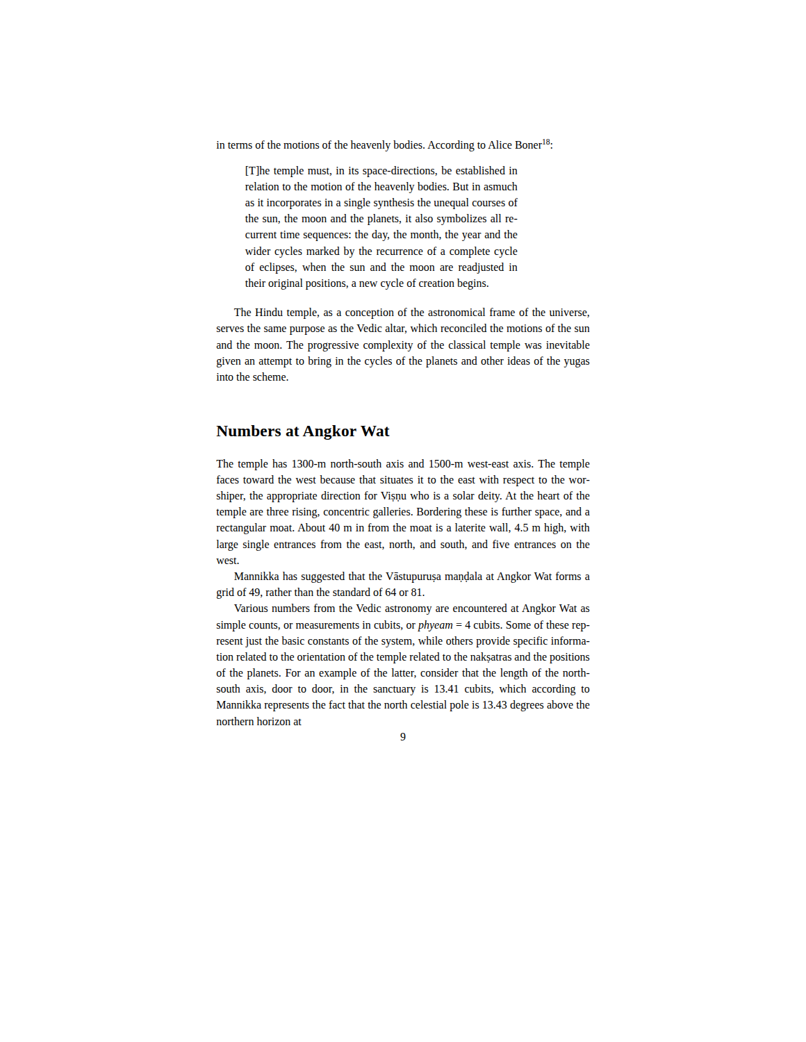in terms of the motions of the heavenly bodies. According to Alice Boner18:
[T]he temple must, in its space-directions, be established in relation to the motion of the heavenly bodies. But in asmuch as it incorporates in a single synthesis the unequal courses of the sun, the moon and the planets, it also symbolizes all recurrent time sequences: the day, the month, the year and the wider cycles marked by the recurrence of a complete cycle of eclipses, when the sun and the moon are readjusted in their original positions, a new cycle of creation begins.
The Hindu temple, as a conception of the astronomical frame of the universe, serves the same purpose as the Vedic altar, which reconciled the motions of the sun and the moon. The progressive complexity of the classical temple was inevitable given an attempt to bring in the cycles of the planets and other ideas of the yugas into the scheme.
Numbers at Angkor Wat
The temple has 1300-m north-south axis and 1500-m west-east axis. The temple faces toward the west because that situates it to the east with respect to the worshiper, the appropriate direction for Viṣṇu who is a solar deity. At the heart of the temple are three rising, concentric galleries. Bordering these is further space, and a rectangular moat. About 40 m in from the moat is a laterite wall, 4.5 m high, with large single entrances from the east, north, and south, and five entrances on the west.
Mannikka has suggested that the Vāstupuruṣa maṇḍala at Angkor Wat forms a grid of 49, rather than the standard of 64 or 81.
Various numbers from the Vedic astronomy are encountered at Angkor Wat as simple counts, or measurements in cubits, or phyeam = 4 cubits. Some of these represent just the basic constants of the system, while others provide specific information related to the orientation of the temple related to the nakṣatras and the positions of the planets. For an example of the latter, consider that the length of the north-south axis, door to door, in the sanctuary is 13.41 cubits, which according to Mannikka represents the fact that the north celestial pole is 13.43 degrees above the northern horizon at
9